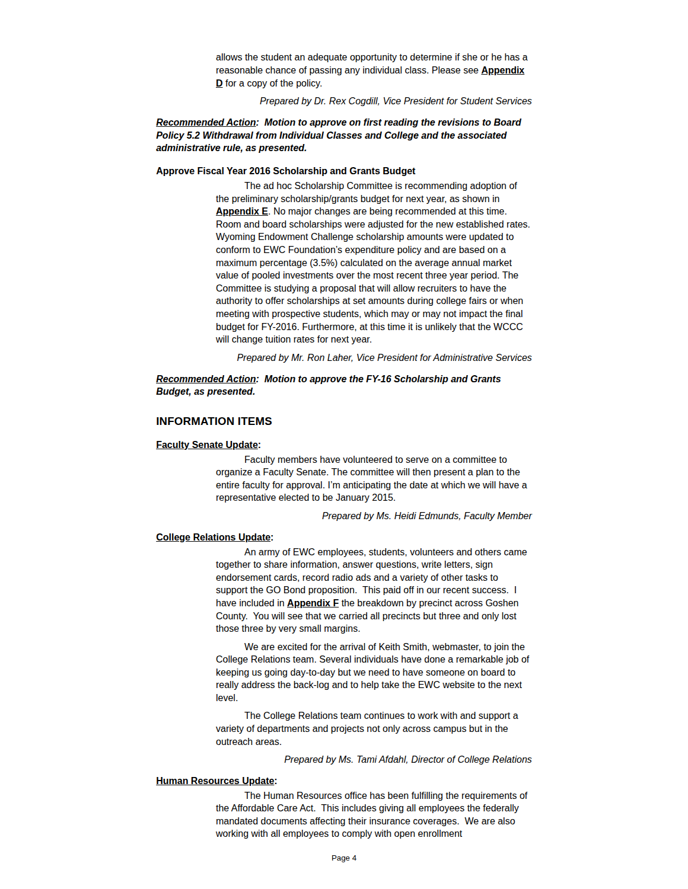allows the student an adequate opportunity to determine if she or he has a reasonable chance of passing any individual class. Please see Appendix D for a copy of the policy.
Prepared by Dr. Rex Cogdill, Vice President for Student Services
Recommended Action: Motion to approve on first reading the revisions to Board Policy 5.2 Withdrawal from Individual Classes and College and the associated administrative rule, as presented.
Approve Fiscal Year 2016 Scholarship and Grants Budget
The ad hoc Scholarship Committee is recommending adoption of the preliminary scholarship/grants budget for next year, as shown in Appendix E. No major changes are being recommended at this time. Room and board scholarships were adjusted for the new established rates. Wyoming Endowment Challenge scholarship amounts were updated to conform to EWC Foundation’s expenditure policy and are based on a maximum percentage (3.5%) calculated on the average annual market value of pooled investments over the most recent three year period. The Committee is studying a proposal that will allow recruiters to have the authority to offer scholarships at set amounts during college fairs or when meeting with prospective students, which may or may not impact the final budget for FY-2016. Furthermore, at this time it is unlikely that the WCCC will change tuition rates for next year.
Prepared by Mr. Ron Laher, Vice President for Administrative Services
Recommended Action: Motion to approve the FY-16 Scholarship and Grants Budget, as presented.
INFORMATION ITEMS
Faculty Senate Update:
Faculty members have volunteered to serve on a committee to organize a Faculty Senate. The committee will then present a plan to the entire faculty for approval. I’m anticipating the date at which we will have a representative elected to be January 2015.
Prepared by Ms. Heidi Edmunds, Faculty Member
College Relations Update:
An army of EWC employees, students, volunteers and others came together to share information, answer questions, write letters, sign endorsement cards, record radio ads and a variety of other tasks to support the GO Bond proposition. This paid off in our recent success. I have included in Appendix F the breakdown by precinct across Goshen County. You will see that we carried all precincts but three and only lost those three by very small margins.
We are excited for the arrival of Keith Smith, webmaster, to join the College Relations team. Several individuals have done a remarkable job of keeping us going day-to-day but we need to have someone on board to really address the back-log and to help take the EWC website to the next level.
The College Relations team continues to work with and support a variety of departments and projects not only across campus but in the outreach areas.
Prepared by Ms. Tami Afdahl, Director of College Relations
Human Resources Update:
The Human Resources office has been fulfilling the requirements of the Affordable Care Act. This includes giving all employees the federally mandated documents affecting their insurance coverages. We are also working with all employees to comply with open enrollment
Page 4